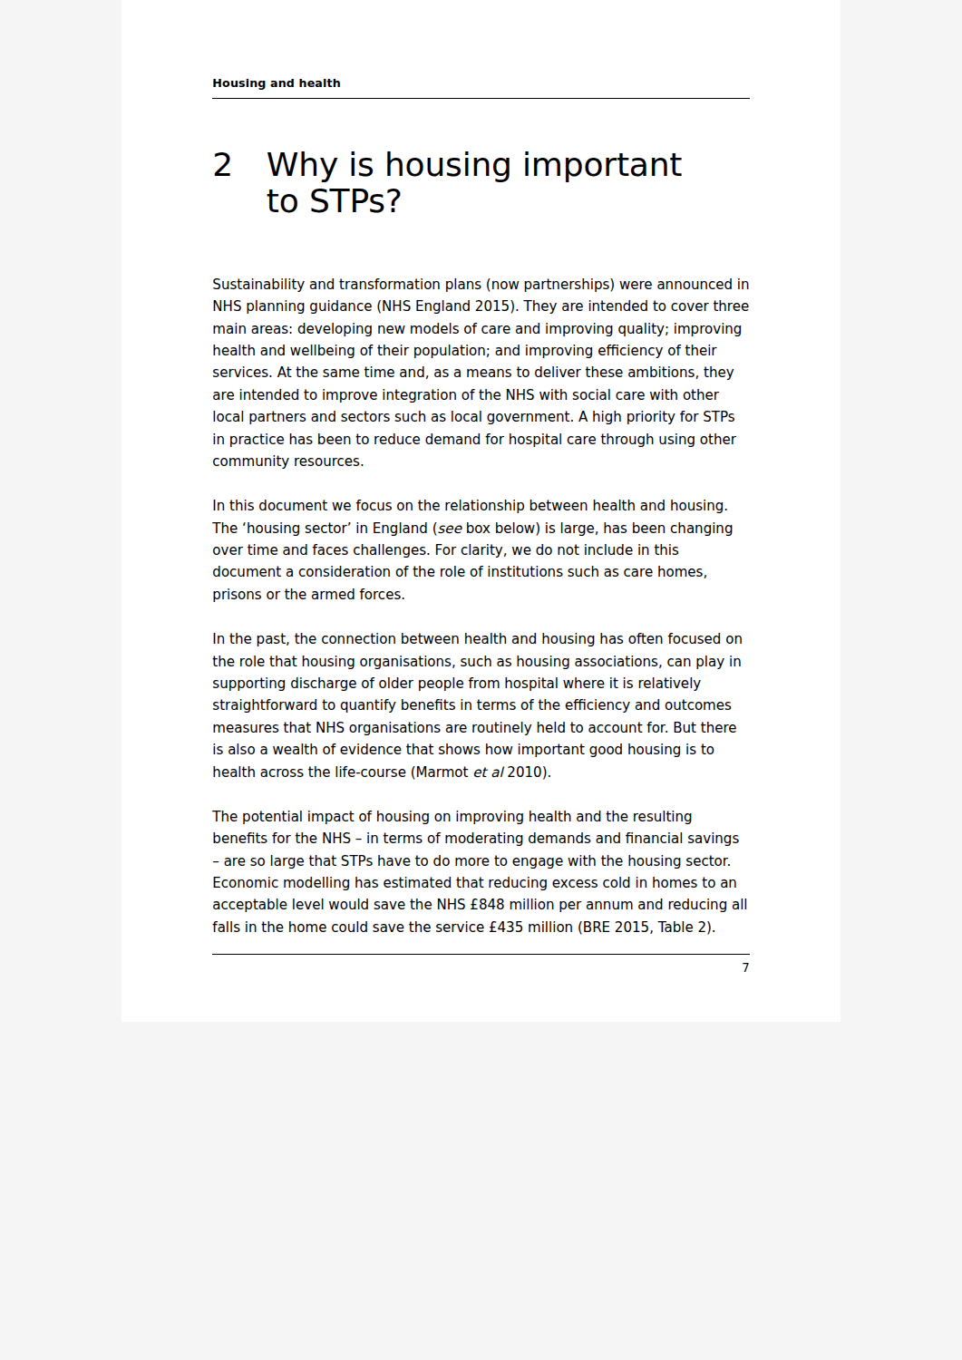Housing and health
2 Why is housing important to STPs?
Sustainability and transformation plans (now partnerships) were announced in NHS planning guidance (NHS England 2015). They are intended to cover three main areas: developing new models of care and improving quality; improving health and wellbeing of their population; and improving efficiency of their services. At the same time and, as a means to deliver these ambitions, they are intended to improve integration of the NHS with social care with other local partners and sectors such as local government. A high priority for STPs in practice has been to reduce demand for hospital care through using other community resources.
In this document we focus on the relationship between health and housing. The ‘housing sector’ in England (see box below) is large, has been changing over time and faces challenges. For clarity, we do not include in this document a consideration of the role of institutions such as care homes, prisons or the armed forces.
In the past, the connection between health and housing has often focused on the role that housing organisations, such as housing associations, can play in supporting discharge of older people from hospital where it is relatively straightforward to quantify benefits in terms of the efficiency and outcomes measures that NHS organisations are routinely held to account for. But there is also a wealth of evidence that shows how important good housing is to health across the life-course (Marmot et al 2010).
The potential impact of housing on improving health and the resulting benefits for the NHS – in terms of moderating demands and financial savings – are so large that STPs have to do more to engage with the housing sector. Economic modelling has estimated that reducing excess cold in homes to an acceptable level would save the NHS £848 million per annum and reducing all falls in the home could save the service £435 million (BRE 2015, Table 2).
7